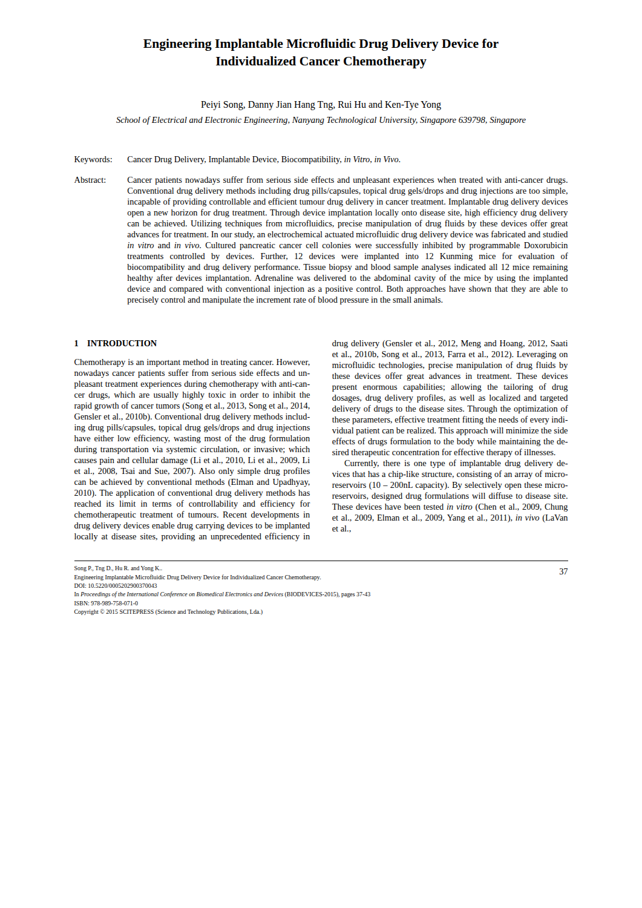Engineering Implantable Microfluidic Drug Delivery Device for
Individualized Cancer Chemotherapy
Peiyi Song, Danny Jian Hang Tng, Rui Hu and Ken-Tye Yong
School of Electrical and Electronic Engineering, Nanyang Technological University, Singapore 639798, Singapore
Keywords:
Cancer Drug Delivery, Implantable Device, Biocompatibility, in Vitro, in Vivo.
Abstract:
Cancer patients nowadays suffer from serious side effects and unpleasant experiences when treated with anti-cancer drugs. Conventional drug delivery methods including drug pills/capsules, topical drug gels/drops and drug injections are too simple, incapable of providing controllable and efficient tumour drug delivery in cancer treatment. Implantable drug delivery devices open a new horizon for drug treatment. Through device implantation locally onto disease site, high efficiency drug delivery can be achieved. Utilizing techniques from microfluidics, precise manipulation of drug fluids by these devices offer great advances for treatment. In our study, an electrochemical actuated microfluidic drug delivery device was fabricated and studied in vitro and in vivo. Cultured pancreatic cancer cell colonies were successfully inhibited by programmable Doxorubicin treatments controlled by devices. Further, 12 devices were implanted into 12 Kunming mice for evaluation of biocompatibility and drug delivery performance. Tissue biopsy and blood sample analyses indicated all 12 mice remaining healthy after devices implantation. Adrenaline was delivered to the abdominal cavity of the mice by using the implanted device and compared with conventional injection as a positive control. Both approaches have shown that they are able to precisely control and manipulate the increment rate of blood pressure in the small animals.
1 INTRODUCTION
Chemotherapy is an important method in treating cancer. However, nowadays cancer patients suffer from serious side effects and unpleasant treatment experiences during chemotherapy with anti-cancer drugs, which are usually highly toxic in order to inhibit the rapid growth of cancer tumors (Song et al., 2013, Song et al., 2014, Gensler et al., 2010b). Conventional drug delivery methods including drug pills/capsules, topical drug gels/drops and drug injections have either low efficiency, wasting most of the drug formulation during transportation via systemic circulation, or invasive; which causes pain and cellular damage (Li et al., 2010, Li et al., 2009, Li et al., 2008, Tsai and Sue, 2007). Also only simple drug profiles can be achieved by conventional methods (Elman and Upadhyay, 2010). The application of conventional drug delivery methods has reached its limit in terms of controllability and efficiency for chemotherapeutic treatment of tumours. Recent developments in drug delivery devices enable drug carrying devices to be implanted locally at disease sites, providing an unprecedented efficiency in drug delivery (Gensler et al., 2012, Meng and Hoang, 2012, Saati et al., 2010b, Song et al., 2013, Farra et al., 2012). Leveraging on microfluidic technologies, precise manipulation of drug fluids by these devices offer great advances in treatment. These devices present enormous capabilities; allowing the tailoring of drug dosages, drug delivery profiles, as well as localized and targeted delivery of drugs to the disease sites. Through the optimization of these parameters, effective treatment fitting the needs of every individual patient can be realized. This approach will minimize the side effects of drugs formulation to the body while maintaining the desired therapeutic concentration for effective therapy of illnesses.
Currently, there is one type of implantable drug delivery devices that has a chip-like structure, consisting of an array of micro-reservoirs (10 – 200nL capacity). By selectively open these micro-reservoirs, designed drug formulations will diffuse to disease site. These devices have been tested in vitro (Chen et al., 2009, Chung et al., 2009, Elman et al., 2009, Yang et al., 2011), in vivo (LaVan et al.,
37
Song P., Tng D., Hu R. and Yong K..
Engineering Implantable Microfluidic Drug Delivery Device for Individualized Cancer Chemotherapy.
DOI: 10.5220/0005202900370043
In Proceedings of the International Conference on Biomedical Electronics and Devices (BIODEVICES-2015), pages 37-43
ISBN: 978-989-758-071-0
Copyright © 2015 SCITEPRESS (Science and Technology Publications, Lda.)